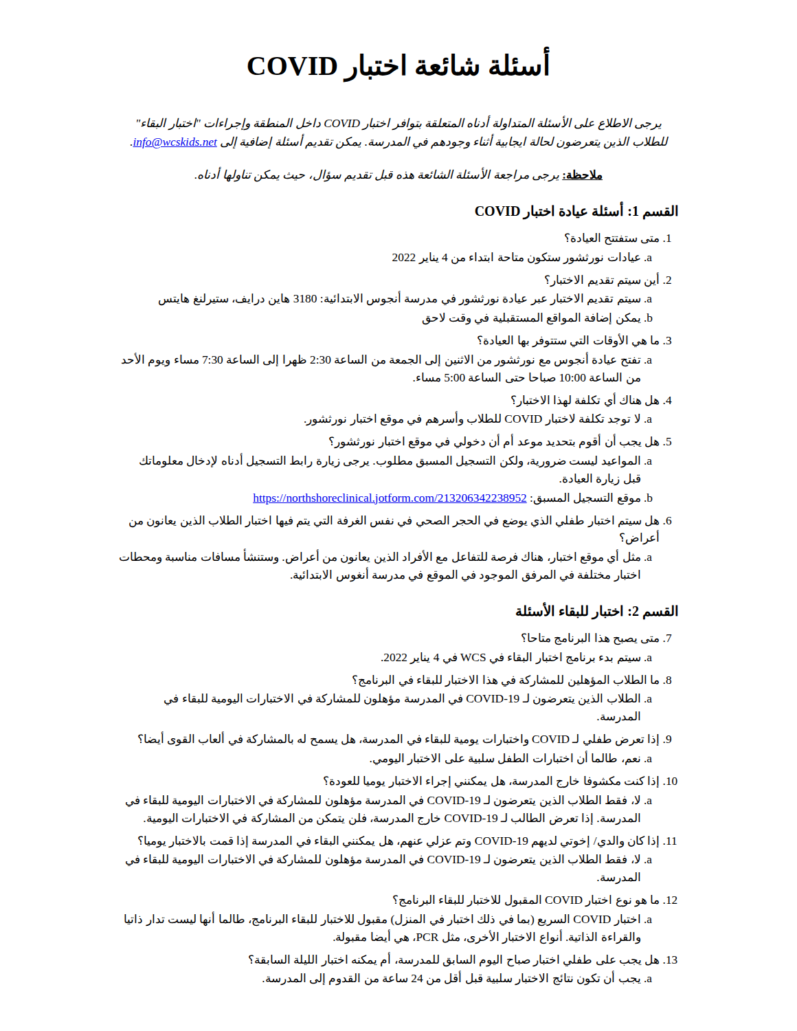أسئلة شائعة اختبار COVID
يرجى الاطلاع على الأسئلة المتداولة أدناه المتعلقة بتوافر اختبار COVID داخل المنطقة وإجراءات "اختبار البقاء" للطلاب الذين يتعرضون لحالة ايجابية أثناء وجودهم في المدرسة. يمكن تقديم أسئلة إضافية إلى info@wcskids.net.
ملاحظة: يرجى مراجعة الأسئلة الشائعة هذه قبل تقديم سؤال، حيث يمكن تناولها أدناه.
القسم 1: أسئلة عيادة اختبار COVID
متى ستفتتح العيادة؟
عيادات نورثشور ستكون متاحة ابتداء من 4 يناير 2022
أين سيتم تقديم الاختبار؟
سيتم تقديم الاختبار عبر عيادة نورثشور في مدرسة أنجوس الابتدائية: 3180 هاين درايف، ستيرلنغ هايتس
يمكن إضافة المواقع المستقبلية في وقت لاحق
ما هي الأوقات التي ستتوفر بها العيادة؟
تفتح عيادة أنجوس مع نورثشور من الاثنين إلى الجمعة من الساعة 2:30 ظهرا إلى الساعة 7:30 مساء ويوم الأحد من الساعة 10:00 صباحا حتى الساعة 5:00 مساء.
هل هناك أي تكلفة لهذا الاختبار؟
لا توجد تكلفة لاختبار COVID للطلاب وأسرهم في موقع اختبار نورثشور.
هل يجب أن أقوم بتحديد موعد أم أن دخولي في موقع اختبار نورثشور؟
المواعيد ليست ضرورية، ولكن التسجيل المسبق مطلوب. يرجى زيارة رابط التسجيل أدناه لإدخال معلوماتك قبل زيارة العيادة.
موقع التسجيل المسبق: https://northshoreclinical.jotform.com/213206342238952
هل سيتم اختبار طفلي الذي يوضع في الحجر الصحي في نفس الغرفة التي يتم فيها اختبار الطلاب الذين يعانون من أعراض؟
مثل أي موقع اختبار، هناك فرصة للتفاعل مع الأفراد الذين يعانون من أعراض. وستنشأ مسافات مناسبة ومحطات اختبار مختلفة في المرفق الموجود في الموقع في مدرسة أنغوس الابتدائية.
القسم 2: اختبار للبقاء الأسئلة
متى يصبح هذا البرنامج متاحا؟
سيتم بدء برنامج اختبار البقاء في WCS في 4 يناير 2022.
ما الطلاب المؤهلين للمشاركة في هذا الاختبار للبقاء في البرنامج؟
الطلاب الذين يتعرضون لـ COVID-19 في المدرسة مؤهلون للمشاركة في الاختبارات اليومية للبقاء في المدرسة.
إذا تعرض طفلي لـ COVID واختبارات يومية للبقاء في المدرسة، هل يسمح له بالمشاركة في ألعاب القوى أيضا؟
نعم، طالما أن اختبارات الطفل سلبية على الاختبار اليومي.
إذا كنت مكشوفا خارج المدرسة، هل يمكنني إجراء الاختبار يوميا للعودة؟
لا، فقط الطلاب الذين يتعرضون لـ COVID-19 في المدرسة مؤهلون للمشاركة في الاختبارات اليومية للبقاء في المدرسة. إذا تعرض الطالب لـ COVID-19 خارج المدرسة، فلن يتمكن من المشاركة في الاختبارات اليومية.
إذا كان والدي/ إخوتي لديهم COVID-19 وتم عزلي عنهم، هل يمكنني البقاء في المدرسة إذا قمت بالاختبار يوميا؟
لا، فقط الطلاب الذين يتعرضون لـ COVID-19 في المدرسة مؤهلون للمشاركة في الاختبارات اليومية للبقاء في المدرسة.
ما هو نوع اختبار COVID المقبول للاختبار للبقاء البرنامج؟
اختبار COVID السريع (بما في ذلك اختبار في المنزل) مقبول للاختبار للبقاء البرنامج، طالما أنها ليست تدار ذاتيا والقراءة الذاتية. أنواع الاختبار الأخرى، مثل PCR، هي أيضا مقبولة.
هل يجب على طفلي اختبار صباح اليوم السابق للمدرسة، أم يمكنه اختبار الليلة السابقة؟
يجب أن تكون نتائج الاختبار سلبية قبل أقل من 24 ساعة من القدوم إلى المدرسة.